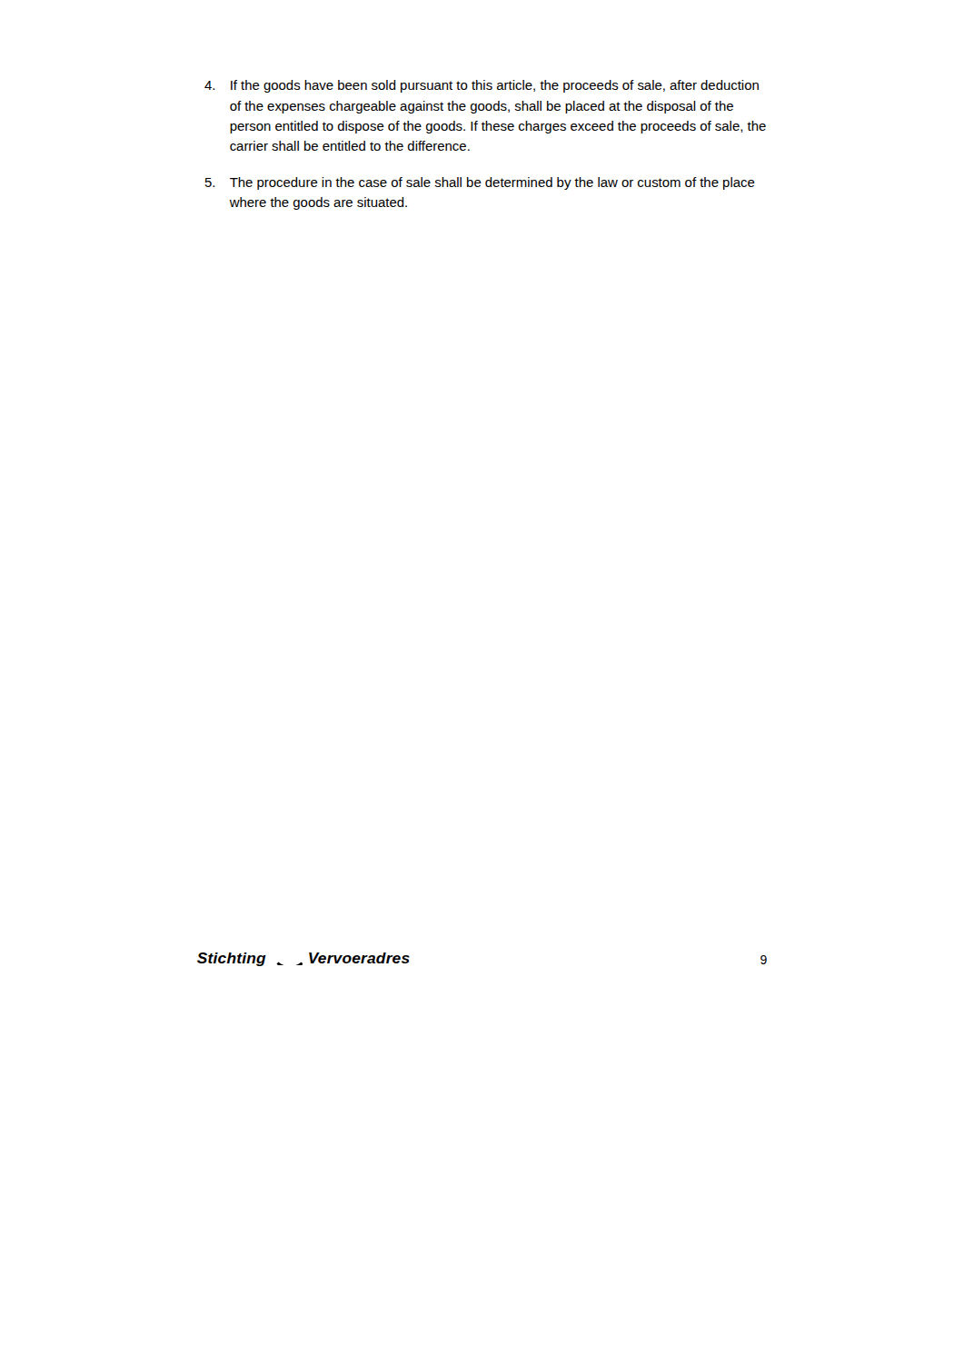If the goods have been sold pursuant to this article, the proceeds of sale, after deduction of the expenses chargeable against the goods, shall be placed at the disposal of the person entitled to dispose of the goods. If these charges exceed the proceeds of sale, the carrier shall be entitled to the difference.
The procedure in the case of sale shall be determined by the law or custom of the place where the goods are situated.
Stichting Vervoeradres
9